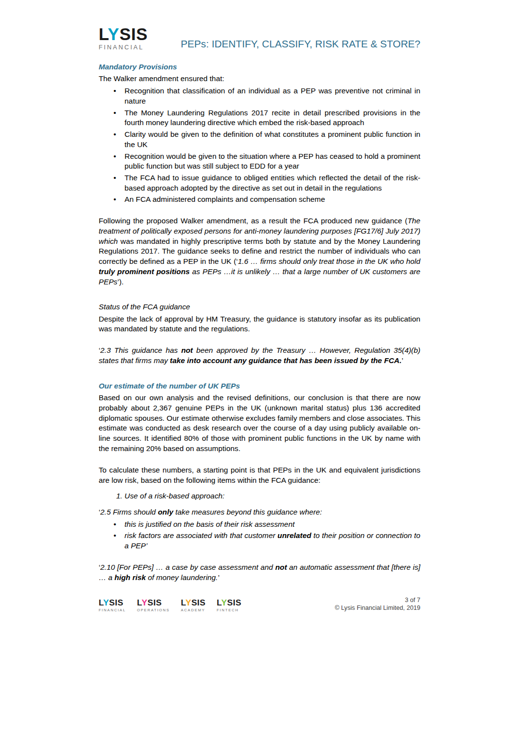LYSIS
FINANCIAL
PEPs: IDENTIFY, CLASSIFY, RISK RATE & STORE?
Mandatory Provisions
The Walker amendment ensured that:
Recognition that classification of an individual as a PEP was preventive not criminal in nature
The Money Laundering Regulations 2017 recite in detail prescribed provisions in the fourth money laundering directive which embed the risk-based approach
Clarity would be given to the definition of what constitutes a prominent public function in the UK
Recognition would be given to the situation where a PEP has ceased to hold a prominent public function but was still subject to EDD for a year
The FCA had to issue guidance to obliged entities which reflected the detail of the risk- based approach adopted by the directive as set out in detail in the regulations
An FCA administered complaints and compensation scheme
Following the proposed Walker amendment, as a result the FCA produced new guidance (The treatment of politically exposed persons for anti-money laundering purposes [FG17/6] July 2017) which was mandated in highly prescriptive terms both by statute and by the Money Laundering Regulations 2017. The guidance seeks to define and restrict the number of individuals who can correctly be defined as a PEP in the UK (‘1.6 … firms should only treat those in the UK who hold truly prominent positions as PEPs …it is unlikely … that a large number of UK customers are PEPs’).
Status of the FCA guidance
Despite the lack of approval by HM Treasury, the guidance is statutory insofar as its publication was mandated by statute and the regulations.
‘2.3 This guidance has not been approved by the Treasury … However, Regulation 35(4)(b) states that firms may take into account any guidance that has been issued by the FCA.’
Our estimate of the number of UK PEPs
Based on our own analysis and the revised definitions, our conclusion is that there are now probably about 2,367 genuine PEPs in the UK (unknown marital status) plus 136 accredited diplomatic spouses. Our estimate otherwise excludes family members and close associates. This estimate was conducted as desk research over the course of a day using publicly available on-line sources. It identified 80% of those with prominent public functions in the UK by name with the remaining 20% based on assumptions.
To calculate these numbers, a starting point is that PEPs in the UK and equivalent jurisdictions are low risk, based on the following items within the FCA guidance:
Use of a risk-based approach:
‘2.5 Firms should only take measures beyond this guidance where:
this is justified on the basis of their risk assessment
risk factors are associated with that customer unrelated to their position or connection to a PEP’
‘2.10 [For PEPs] … a case by case assessment and not an automatic assessment that [there is] … a high risk of money laundering.’
LYSIS
FINANCIAL
LYSIS
OPERATIONS
LYSIS
ACADEMY
LYSIS
FINTECH
3 of 7
© Lysis Financial Limited, 2019